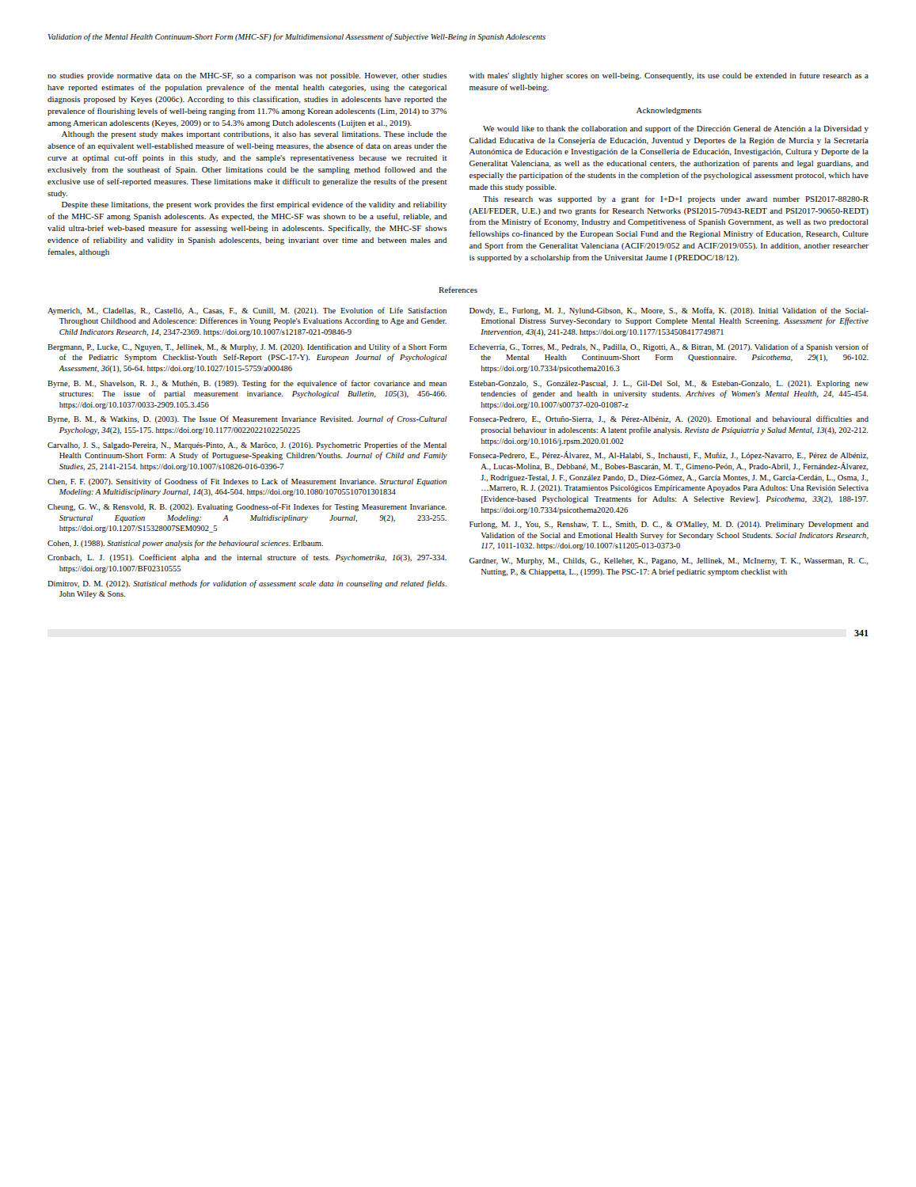Validation of the Mental Health Continuum-Short Form (MHC-SF) for Multidimensional Assessment of Subjective Well-Being in Spanish Adolescents
no studies provide normative data on the MHC-SF, so a comparison was not possible. However, other studies have reported estimates of the population prevalence of the mental health categories, using the categorical diagnosis proposed by Keyes (2006c). According to this classification, studies in adolescents have reported the prevalence of flourishing levels of well-being ranging from 11.7% among Korean adolescents (Lim, 2014) to 37% among American adolescents (Keyes, 2009) or to 54.3% among Dutch adolescents (Luijten et al., 2019).
Although the present study makes important contributions, it also has several limitations. These include the absence of an equivalent well-established measure of well-being measures, the absence of data on areas under the curve at optimal cut-off points in this study, and the sample's representativeness because we recruited it exclusively from the southeast of Spain. Other limitations could be the sampling method followed and the exclusive use of self-reported measures. These limitations make it difficult to generalize the results of the present study.
Despite these limitations, the present work provides the first empirical evidence of the validity and reliability of the MHC-SF among Spanish adolescents. As expected, the MHC-SF was shown to be a useful, reliable, and valid ultra-brief web-based measure for assessing well-being in adolescents. Specifically, the MHC-SF shows evidence of reliability and validity in Spanish adolescents, being invariant over time and between males and females, although
with males' slightly higher scores on well-being. Consequently, its use could be extended in future research as a measure of well-being.
Acknowledgments
We would like to thank the collaboration and support of the Dirección General de Atención a la Diversidad y Calidad Educativa de la Consejería de Educación, Juventud y Deportes de la Región de Murcia y la Secretaría Autonómica de Educación e Investigación de la Conselleria de Educación, Investigación, Cultura y Deporte de la Generalitat Valenciana, as well as the educational centers, the authorization of parents and legal guardians, and especially the participation of the students in the completion of the psychological assessment protocol, which have made this study possible.
This research was supported by a grant for I+D+I projects under award number PSI2017-88280-R (AEI/FEDER, U.E.) and two grants for Research Networks (PSI2015-70943-REDT and PSI2017-90650-REDT) from the Ministry of Economy, Industry and Competitiveness of Spanish Government, as well as two predoctoral fellowships co-financed by the European Social Fund and the Regional Ministry of Education, Research, Culture and Sport from the Generalitat Valenciana (ACIF/2019/052 and ACIF/2019/055). In addition, another researcher is supported by a scholarship from the Universitat Jaume I (PREDOC/18/12).
References
Aymerich, M., Cladellas, R., Castelló, A., Casas, F., & Cunill, M. (2021). The Evolution of Life Satisfaction Throughout Childhood and Adolescence: Differences in Young People's Evaluations According to Age and Gender. Child Indicators Research, 14, 2347-2369. https://doi.org/10.1007/s12187-021-09846-9
Bergmann, P., Lucke, C., Nguyen, T., Jellinek, M., & Murphy, J. M. (2020). Identification and Utility of a Short Form of the Pediatric Symptom Checklist-Youth Self-Report (PSC-17-Y). European Journal of Psychological Assessment, 36(1), 56-64. https://doi.org/10.1027/1015-5759/a000486
Byrne, B. M., Shavelson, R. J., & Muthén, B. (1989). Testing for the equivalence of factor covariance and mean structures: The issue of partial measurement invariance. Psychological Bulletin, 105(3), 456-466. https://doi.org/10.1037/0033-2909.105.3.456
Byrne, B. M., & Watkins, D. (2003). The Issue Of Measurement Invariance Revisited. Journal of Cross-Cultural Psychology, 34(2), 155-175. https://doi.org/10.1177/0022022102250225
Carvalho, J. S., Salgado-Pereira, N., Marqués-Pinto, A., & Marôco, J. (2016). Psychometric Properties of the Mental Health Continuum-Short Form: A Study of Portuguese-Speaking Children/Youths. Journal of Child and Family Studies, 25, 2141-2154. https://doi.org/10.1007/s10826-016-0396-7
Chen, F. F. (2007). Sensitivity of Goodness of Fit Indexes to Lack of Measurement Invariance. Structural Equation Modeling: A Multidisciplinary Journal, 14(3), 464-504. https://doi.org/10.1080/10705510701301834
Cheung, G. W., & Rensvold, R. B. (2002). Evaluating Goodness-of-Fit Indexes for Testing Measurement Invariance. Structural Equation Modeling: A Multidisciplinary Journal, 9(2), 233-255. https://doi.org/10.1207/S15328007SEM0902_5
Cohen, J. (1988). Statistical power analysis for the behavioural sciences. Erlbaum.
Cronbach, L. J. (1951). Coefficient alpha and the internal structure of tests. Psychometrika, 16(3), 297-334. https://doi.org/10.1007/BF02310555
Dimitrov, D. M. (2012). Statistical methods for validation of assessment scale data in counseling and related fields. John Wiley & Sons.
Dowdy, E., Furlong, M. J., Nylund-Gibson, K., Moore, S., & Moffa, K. (2018). Initial Validation of the Social-Emotional Distress Survey-Secondary to Support Complete Mental Health Screening. Assessment for Effective Intervention, 43(4), 241-248. https://doi.org/10.1177/1534508417749871
Echeverría, G., Torres, M., Pedrals, N., Padilla, O., Rigotti, A., & Bitran, M. (2017). Validation of a Spanish version of the Mental Health Continuum-Short Form Questionnaire. Psicothema, 29(1), 96-102. https://doi.org/10.7334/psicothema2016.3
Esteban-Gonzalo, S., González-Pascual, J. L., Gil-Del Sol, M., & Esteban-Gonzalo, L. (2021). Exploring new tendencies of gender and health in university students. Archives of Women's Mental Health, 24, 445-454. https://doi.org/10.1007/s00737-020-01087-z
Fonseca-Pedrero, E., Ortuño-Sierra, J., & Pérez-Albéniz, A. (2020). Emotional and behavioural difficulties and prosocial behaviour in adolescents: A latent profile analysis. Revista de Psiquiatría y Salud Mental, 13(4), 202-212. https://doi.org/10.1016/j.rpsm.2020.01.002
Fonseca-Pedrero, E., Pérez-Álvarez, M., Al-Halabí, S., Inchausti, F., Muñiz, J., López-Navarro, E., Pérez de Albéniz, A., Lucas-Molina, B., Debbané, M., Bobes-Bascarán, M. T., Gimeno-Peón, A., Prado-Abril, J., Fernández-Álvarez, J., Rodríguez-Testal, J. F., González Pando, D., Díez-Gómez, A., García Montes, J. M., García-Cerdán, L., Osma, J., …Marrero, R. J. (2021). Tratamientos Psicológicos Empíricamente Apoyados Para Adultos: Una Revisión Selectiva [Evidence-based Psychological Treatments for Adults: A Selective Review]. Psicothema, 33(2), 188-197. https://doi.org/10.7334/psicothema2020.426
Furlong, M. J., You, S., Renshaw, T. L., Smith, D. C., & O'Malley, M. D. (2014). Preliminary Development and Validation of the Social and Emotional Health Survey for Secondary School Students. Social Indicators Research, 117, 1011-1032. https://doi.org/10.1007/s11205-013-0373-0
Gardner, W., Murphy, M., Childs, G., Kelleher, K., Pagano, M., Jellinek, M., McInerny, T. K., Wasserman, R. C., Nutting, P., & Chiappetta, L., (1999). The PSC-17: A brief pediatric symptom checklist with
341